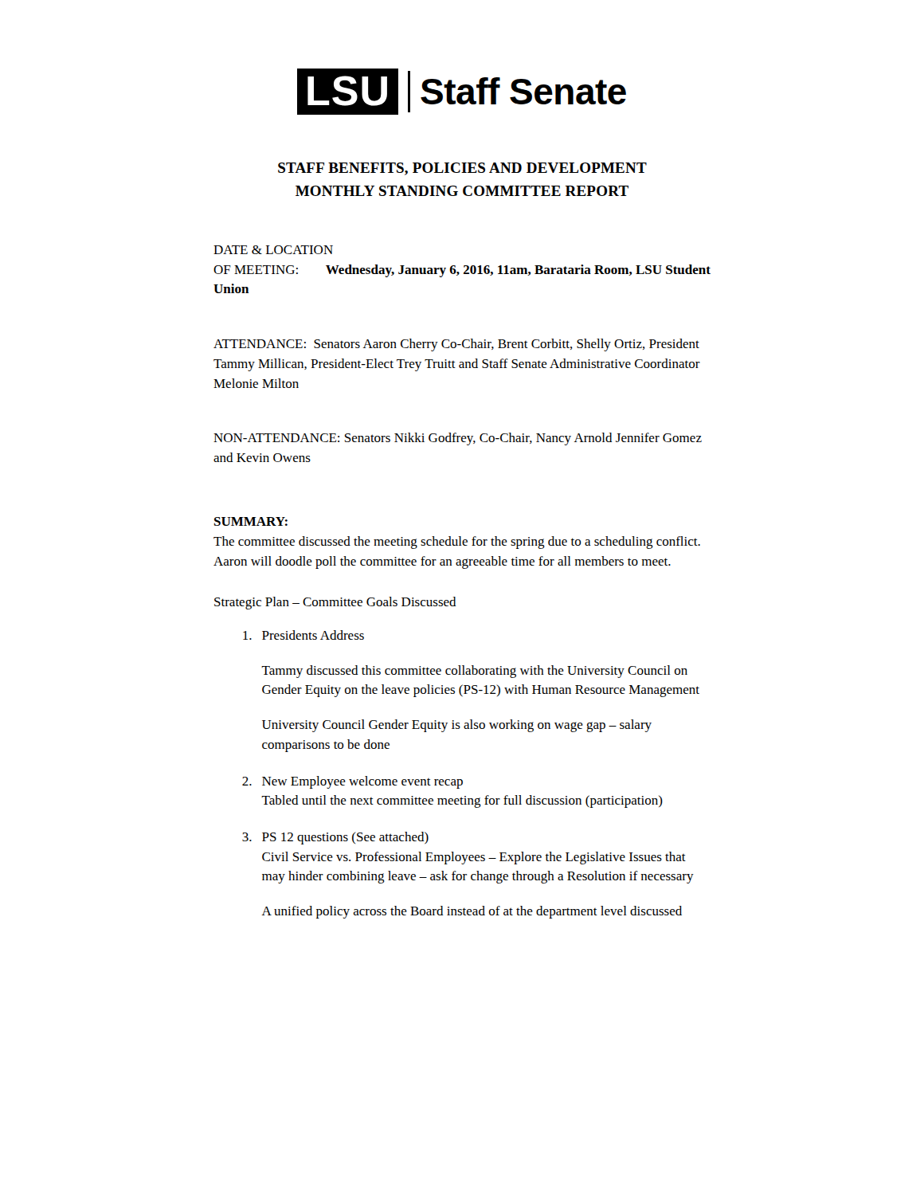LSU Staff Senate
STAFF BENEFITS, POLICIES AND DEVELOPMENT MONTHLY STANDING COMMITTEE REPORT
DATE & LOCATION
OF MEETING: Wednesday, January 6, 2016, 11am, Barataria Room, LSU Student Union
ATTENDANCE: Senators Aaron Cherry Co-Chair, Brent Corbitt, Shelly Ortiz, President Tammy Millican, President-Elect Trey Truitt and Staff Senate Administrative Coordinator Melonie Milton
NON-ATTENDANCE: Senators Nikki Godfrey, Co-Chair, Nancy Arnold Jennifer Gomez and Kevin Owens
SUMMARY:
The committee discussed the meeting schedule for the spring due to a scheduling conflict. Aaron will doodle poll the committee for an agreeable time for all members to meet.
Strategic Plan – Committee Goals Discussed
Presidents Address
Tammy discussed this committee collaborating with the University Council on Gender Equity on the leave policies (PS-12) with Human Resource Management
University Council Gender Equity is also working on wage gap – salary comparisons to be done
New Employee welcome event recap
Tabled until the next committee meeting for full discussion (participation)
PS 12 questions (See attached)
Civil Service vs. Professional Employees – Explore the Legislative Issues that may hinder combining leave – ask for change through a Resolution if necessary
A unified policy across the Board instead of at the department level discussed